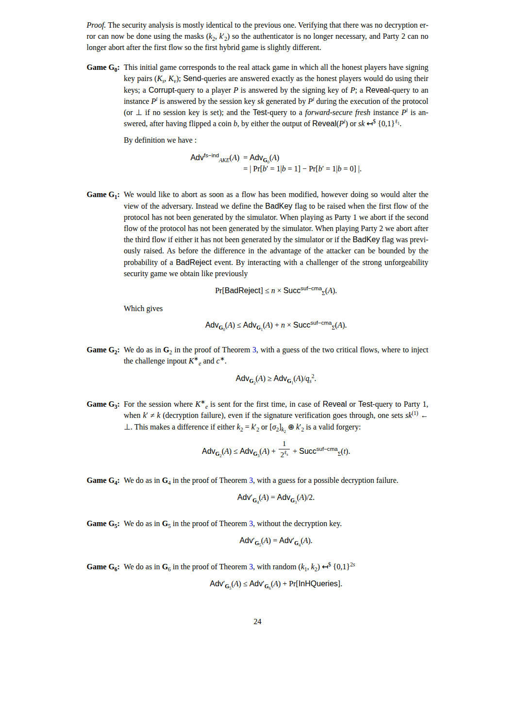Proof. The security analysis is mostly identical to the previous one. Verifying that there was no decryption error can now be done using the masks (k2, k′2) so the authenticator is no longer necessary, and Party 2 can no longer abort after the first flow so the first hybrid game is slightly different.
Game G0:
This initial game corresponds to the real attack game in which all the honest players have signing key pairs (Ks, Kv); Send-queries are answered exactly as the honest players would do using their keys; a Corrupt-query to a player P is answered by the signing key of P; a Reveal-query to an instance Pi is answered by the session key sk generated by Pi during the execution of the protocol (or ⊥ if no session key is set); and the Test-query to a forward-secure fresh instance Pi is answered, after having flipped a coin b, by either the output of Reveal(Pi) or sk ↤$ {0,1}ℓ1.
By definition we have :
Advfs−indAKE(A)
= AdvG0(A)
= | Pr[b′ = 1|b = 1] − Pr[b′ = 1|b = 0] |.
Game G1:
We would like to abort as soon as a flow has been modified, however doing so would alter the view of the adversary. Instead we define the BadKey flag to be raised when the first flow of the protocol has not been generated by the simulator. When playing as Party 1 we abort if the second flow of the protocol has not been generated by the simulator. When playing Party 2 we abort after the third flow if either it has not been generated by the simulator or if the BadKey flag was previously raised. As before the difference in the advantage of the attacker can be bounded by the probability of a BadReject event. By interacting with a challenger of the strong unforgeability security game we obtain like previously
Pr[BadReject] ≤ n × Succsuf−cmaΣ(A).
Which gives
AdvG0(A) ≤ AdvG1(A) + n × Succsuf−cmaΣ(A).
Game G2:
We do as in G2 in the proof of Theorem 3, with a guess of the two critical flows, where to inject the challenge inpout K∗e and c∗.
AdvG2(A) ≥ AdvG1(A)/qs2.
Game G3:
For the session where K∗e is sent for the first time, in case of Reveal or Test-query to Party 1, when k′ ≠ k (decryption failure), even if the signature verification goes through, one sets sk(1) ← ⊥. This makes a difference if either k2 = k′2 or [σ2]k2 ⊕ k′2 is a valid forgery:
AdvG2(A) ≤ AdvG3(A) + 12ℓs + Succsuf−cmaΣ(t).
Game G4:
We do as in G4 in the proof of Theorem 3, with a guess for a possible decryption failure.
Adv′G4(A) = AdvG3(A)/2.
Game G5:
We do as in G5 in the proof of Theorem 3, without the decryption key.
Adv′G5(A) = Adv′G4(A).
Game G6:
We do as in G6 in the proof of Theorem 3, with random (k1, k2) ↤$ {0,1}2s
Adv′G5(A) ≤ Adv′G6(A) + Pr[InHQueries].
24